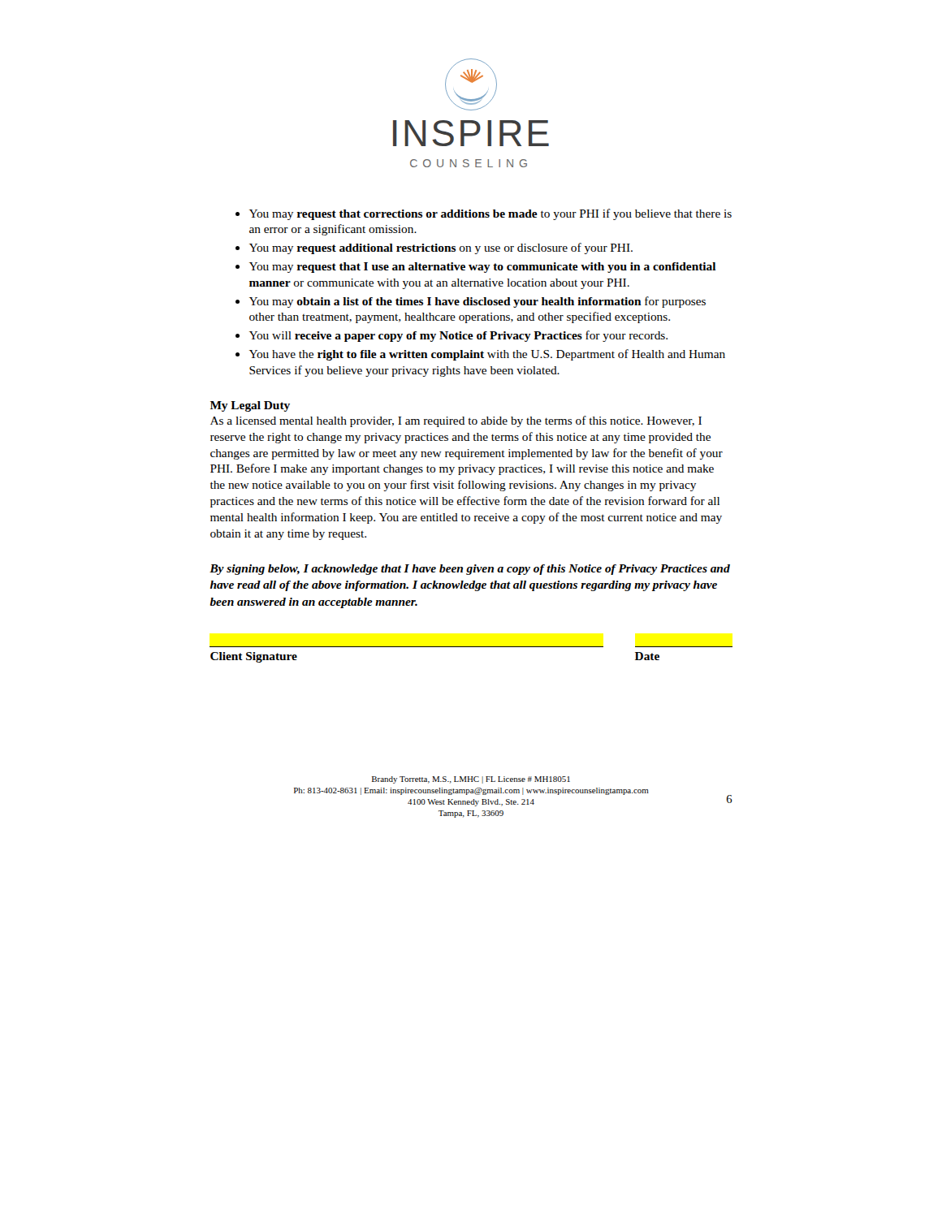INSPIRE
Counseling
You may request that corrections or additions be made to your PHI if you believe that there is an error or a significant omission.
You may request additional restrictions on y use or disclosure of your PHI.
You may request that I use an alternative way to communicate with you in a confidential manner or communicate with you at an alternative location about your PHI.
You may obtain a list of the times I have disclosed your health information for purposes other than treatment, payment, healthcare operations, and other specified exceptions.
You will receive a paper copy of my Notice of Privacy Practices for your records.
You have the right to file a written complaint with the U.S. Department of Health and Human Services if you believe your privacy rights have been violated.
My Legal Duty
As a licensed mental health provider, I am required to abide by the terms of this notice. However, I reserve the right to change my privacy practices and the terms of this notice at any time provided the changes are permitted by law or meet any new requirement implemented by law for the benefit of your PHI. Before I make any important changes to my privacy practices, I will revise this notice and make the new notice available to you on your first visit following revisions. Any changes in my privacy practices and the new terms of this notice will be effective form the date of the revision forward for all mental health information I keep. You are entitled to receive a copy of the most current notice and may obtain it at any time by request.
By signing below, I acknowledge that I have been given a copy of this Notice of Privacy Practices and have read all of the above information. I acknowledge that all questions regarding my privacy have been answered in an acceptable manner.
Client Signature Date
Brandy Torretta, M.S., LMHC | FL License # MH18051
Ph: 813-402-8631 | Email: inspirecounselingtampa@gmail.com | www.inspirecounselingtampa.com
4100 West Kennedy Blvd., Ste. 214
Tampa, FL, 33609
6